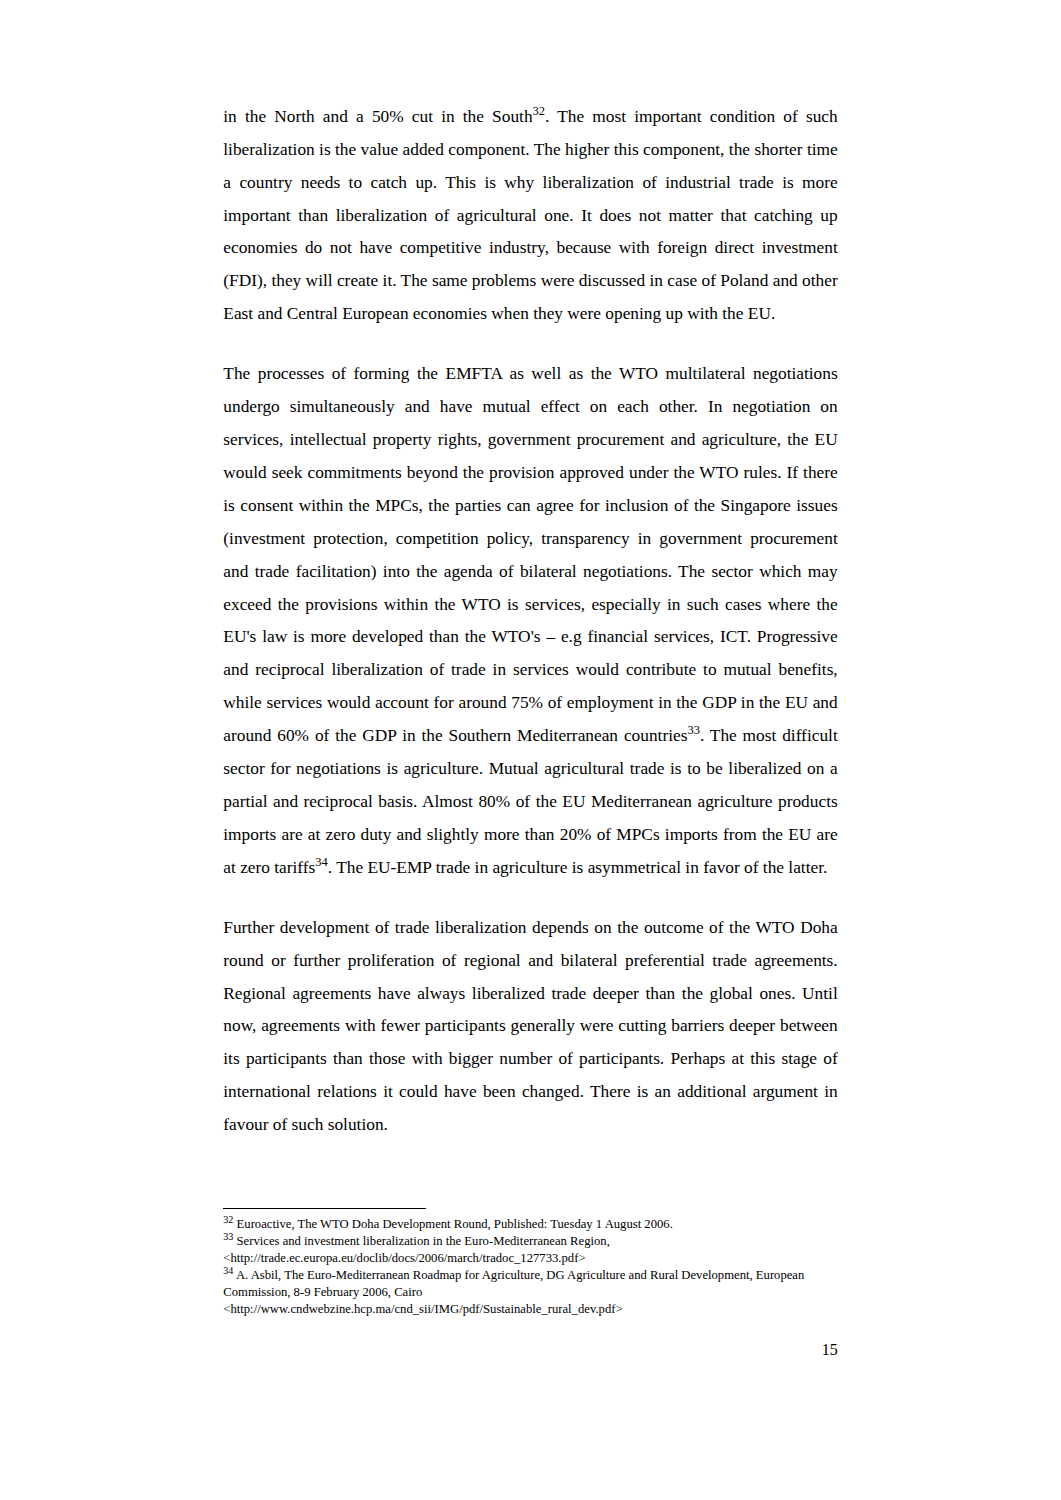in the North and a 50% cut in the South32. The most important condition of such liberalization is the value added component. The higher this component, the shorter time a country needs to catch up. This is why liberalization of industrial trade is more important than liberalization of agricultural one. It does not matter that catching up economies do not have competitive industry, because with foreign direct investment (FDI), they will create it. The same problems were discussed in case of Poland and other East and Central European economies when they were opening up with the EU.
The processes of forming the EMFTA as well as the WTO multilateral negotiations undergo simultaneously and have mutual effect on each other. In negotiation on services, intellectual property rights, government procurement and agriculture, the EU would seek commitments beyond the provision approved under the WTO rules. If there is consent within the MPCs, the parties can agree for inclusion of the Singapore issues (investment protection, competition policy, transparency in government procurement and trade facilitation) into the agenda of bilateral negotiations. The sector which may exceed the provisions within the WTO is services, especially in such cases where the EU's law is more developed than the WTO's – e.g financial services, ICT. Progressive and reciprocal liberalization of trade in services would contribute to mutual benefits, while services would account for around 75% of employment in the GDP in the EU and around 60% of the GDP in the Southern Mediterranean countries33. The most difficult sector for negotiations is agriculture. Mutual agricultural trade is to be liberalized on a partial and reciprocal basis. Almost 80% of the EU Mediterranean agriculture products imports are at zero duty and slightly more than 20% of MPCs imports from the EU are at zero tariffs34. The EU-EMP trade in agriculture is asymmetrical in favor of the latter.
Further development of trade liberalization depends on the outcome of the WTO Doha round or further proliferation of regional and bilateral preferential trade agreements. Regional agreements have always liberalized trade deeper than the global ones. Until now, agreements with fewer participants generally were cutting barriers deeper between its participants than those with bigger number of participants. Perhaps at this stage of international relations it could have been changed. There is an additional argument in favour of such solution.
32 Euroactive, The WTO Doha Development Round, Published: Tuesday 1 August 2006.
33 Services and investment liberalization in the Euro-Mediterranean Region,
<http://trade.ec.europa.eu/doclib/docs/2006/march/tradoc_127733.pdf>
34 A. Asbil, The Euro-Mediterranean Roadmap for Agriculture, DG Agriculture and Rural Development, European Commission, 8-9 February 2006, Cairo
<http://www.cndwebzine.hcp.ma/cnd_sii/IMG/pdf/Sustainable_rural_dev.pdf>
15